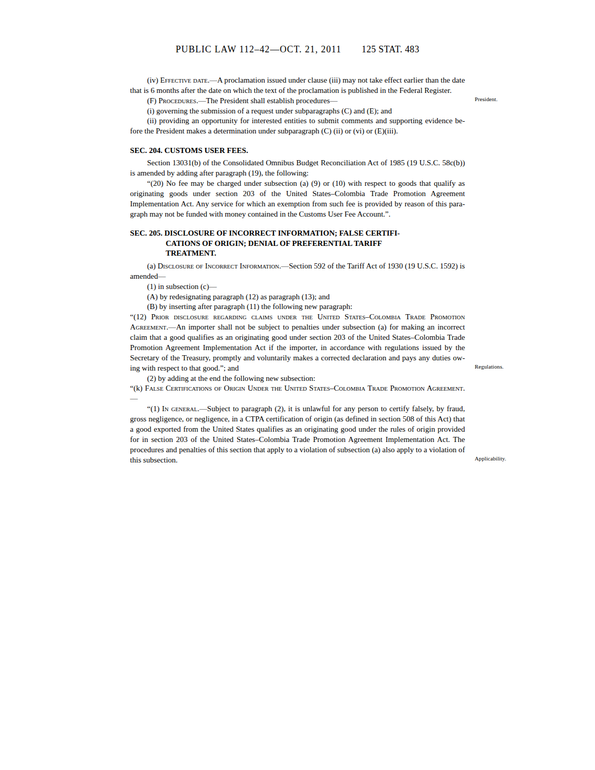PUBLIC LAW 112–42—OCT. 21, 2011 125 STAT. 483
(iv) Effective date.—A proclamation issued under clause (iii) may not take effect earlier than the date that is 6 months after the date on which the text of the proclamation is published in the Federal Register.
(F) Procedures.—The President shall establish procedures— President.
(i) governing the submission of a request under subparagraphs (C) and (E); and
(ii) providing an opportunity for interested entities to submit comments and supporting evidence before the President makes a determination under subparagraph (C) (ii) or (vi) or (E)(iii).
SEC. 204. CUSTOMS USER FEES.
Section 13031(b) of the Consolidated Omnibus Budget Reconciliation Act of 1985 (19 U.S.C. 58c(b)) is amended by adding after paragraph (19), the following:
“(20) No fee may be charged under subsection (a) (9) or (10) with respect to goods that qualify as originating goods under section 203 of the United States–Colombia Trade Promotion Agreement Implementation Act. Any service for which an exemption from such fee is provided by reason of this paragraph may not be funded with money contained in the Customs User Fee Account.”.
SEC. 205. DISCLOSURE OF INCORRECT INFORMATION; FALSE CERTIFI- CATIONS OF ORIGIN; DENIAL OF PREFERENTIAL TARIFF TREATMENT.
(a) Disclosure of Incorrect Information.—Section 592 of the Tariff Act of 1930 (19 U.S.C. 1592) is amended—
(1) in subsection (c)—
(A) by redesignating paragraph (12) as paragraph (13); and
(B) by inserting after paragraph (11) the following new paragraph:
“(12) Prior disclosure regarding claims under the United States–Colombia Trade Promotion Agreement.—An importer shall not be subject to penalties under subsection (a) for making an incorrect claim that a good qualifies as an originating good under section 203 of the United States–Colombia Trade Promotion Agreement Implementation Act if the importer, in accordance with regulations issued by the Secretary of the Treasury, promptly and voluntarily makes a corrected declaration and pays any duties owing with respect to that good.”; and Regulations.
(2) by adding at the end the following new subsection:
“(k) False Certifications of Origin Under the United States–Colombia Trade Promotion Agreement.—
“(1) In general.—Subject to paragraph (2), it is unlawful for any person to certify falsely, by fraud, gross negligence, or negligence, in a CTPA certification of origin (as defined in section 508 of this Act) that a good exported from the United States qualifies as an originating good under the rules of origin provided for in section 203 of the United States–Colombia Trade Promotion Agreement Implementation Act. The procedures and penalties of this section that apply to a violation of subsection (a) also apply to a violation of this subsection. Applicability.